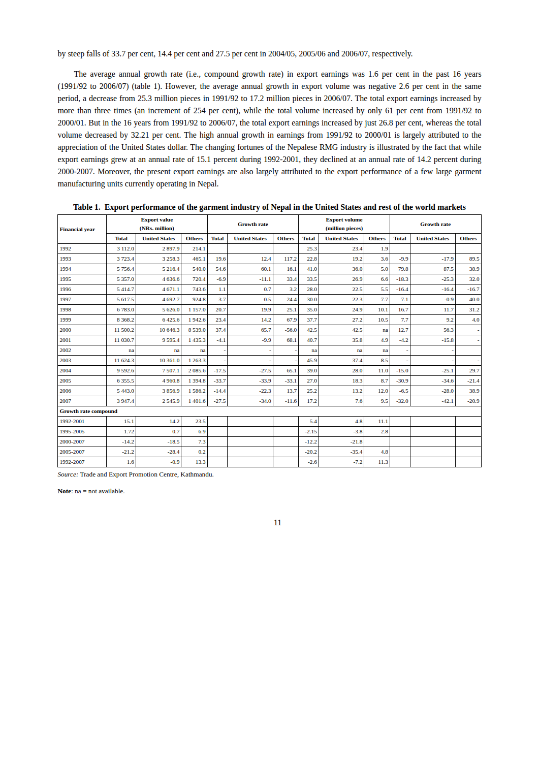by steep falls of 33.7 per cent, 14.4 per cent and 27.5 per cent in 2004/05, 2005/06 and 2006/07, respectively.
The average annual growth rate (i.e., compound growth rate) in export earnings was 1.6 per cent in the past 16 years (1991/92 to 2006/07) (table 1). However, the average annual growth in export volume was negative 2.6 per cent in the same period, a decrease from 25.3 million pieces in 1991/92 to 17.2 million pieces in 2006/07. The total export earnings increased by more than three times (an increment of 254 per cent), while the total volume increased by only 61 per cent from 1991/92 to 2000/01. But in the 16 years from 1991/92 to 2006/07, the total export earnings increased by just 26.8 per cent, whereas the total volume decreased by 32.21 per cent. The high annual growth in earnings from 1991/92 to 2000/01 is largely attributed to the appreciation of the United States dollar. The changing fortunes of the Nepalese RMG industry is illustrated by the fact that while export earnings grew at an annual rate of 15.1 percent during 1992-2001, they declined at an annual rate of 14.2 percent during 2000-2007. Moreover, the present export earnings are also largely attributed to the export performance of a few large garment manufacturing units currently operating in Nepal.
Table 1. Export performance of the garment industry of Nepal in the United States and rest of the world markets
| Financial year | Export value (NRs. million) | Growth rate | Export volume (million pieces) | Growth rate |
| --- | --- | --- | --- | --- |
| Total | United States | Others | Total | United States | Others | Total | United States | Others | Total | United States | Others |
| 1992 | 3 112.0 | 2 897.9 | 214.1 | | | | 25.3 | 23.4 | 1.9 | | | |
| 1993 | 3 723.4 | 3 258.3 | 465.1 | 19.6 | 12.4 | 117.2 | 22.8 | 19.2 | 3.6 | -9.9 | -17.9 | 89.5 |
| 1994 | 5 756.4 | 5 216.4 | 540.0 | 54.6 | 60.1 | 16.1 | 41.0 | 36.0 | 5.0 | 79.8 | 87.5 | 38.9 |
| 1995 | 5 357.0 | 4 636.6 | 720.4 | -6.9 | -11.1 | 33.4 | 33.5 | 26.9 | 6.6 | -18.3 | -25.3 | 32.0 |
| 1996 | 5 414.7 | 4 671.1 | 743.6 | 1.1 | 0.7 | 3.2 | 28.0 | 22.5 | 5.5 | -16.4 | -16.4 | -16.7 |
| 1997 | 5 617.5 | 4 692.7 | 924.8 | 3.7 | 0.5 | 24.4 | 30.0 | 22.3 | 7.7 | 7.1 | -0.9 | 40.0 |
| 1998 | 6 783.0 | 5 626.0 | 1 157.0 | 20.7 | 19.9 | 25.1 | 35.0 | 24.9 | 10.1 | 16.7 | 11.7 | 31.2 |
| 1999 | 8 368.2 | 6 425.6 | 1 942.6 | 23.4 | 14.2 | 67.9 | 37.7 | 27.2 | 10.5 | 7.7 | 9.2 | 4.0 |
| 2000 | 11 500.2 | 10 646.3 | 8 539.0 | 37.4 | 65.7 | -56.0 | 42.5 | 42.5 | na | 12.7 | 56.3 | - |
| 2001 | 11 030.7 | 9 595.4 | 1 435.3 | -4.1 | -9.9 | 68.1 | 40.7 | 35.8 | 4.9 | -4.2 | -15.8 | - |
| 2002 | na | na | na | - | - | - | na | na | na | - | - | |
| 2003 | 11 624.3 | 10 361.0 | 1 263.3 | - | - | - | 45.9 | 37.4 | 8.5 | - | - | - |
| 2004 | 9 592.6 | 7 507.1 | 2 085.6 | -17.5 | -27.5 | 65.1 | 39.0 | 28.0 | 11.0 | -15.0 | -25.1 | 29.7 |
| 2005 | 6 355.5 | 4 960.8 | 1 394.8 | -33.7 | -33.9 | -33.1 | 27.0 | 18.3 | 8.7 | -30.9 | -34.6 | -21.4 |
| 2006 | 5 443.0 | 3 856.9 | 1 586.2 | -14.4 | -22.3 | 13.7 | 25.2 | 13.2 | 12.0 | -6.5 | -28.0 | 38.9 |
| 2007 | 3 947.4 | 2 545.9 | 1 401.6 | -27.5 | -34.0 | -11.6 | 17.2 | 7.6 | 9.5 | -32.0 | -42.1 | -20.9 |
| Growth rate compound |
| 1992-2001 | 15.1 | 14.2 | 23.5 | | | | 5.4 | 4.8 | 11.1 | | | |
| 1995-2005 | 1.72 | 0.7 | 6.9 | | | | -2.15 | -3.8 | 2.8 | | | |
| 2000-2007 | -14.2 | -18.5 | 7.3 | | | | -12.2 | -21.8 | | | | |
| 2005-2007 | -21.2 | -28.4 | 0.2 | | | | -20.2 | -35.4 | 4.8 | | | |
| 1992-2007 | 1.6 | -0.9 | 13.3 | | | | -2.6 | -7.2 | 11.3 | | | |
Source: Trade and Export Promotion Centre, Kathmandu.
Note: na = not available.
11